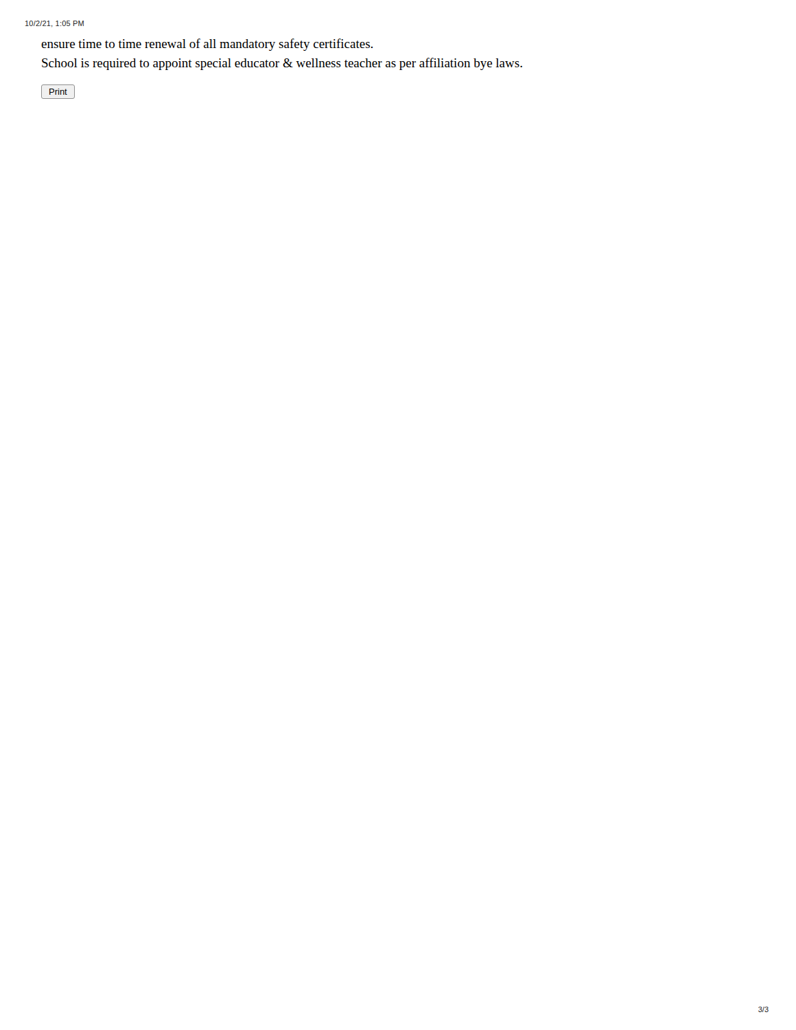10/2/21, 1:05 PM
ensure time to time renewal of all mandatory safety certificates.
School is required to appoint special educator & wellness teacher as per affiliation bye laws.
Print
3/3